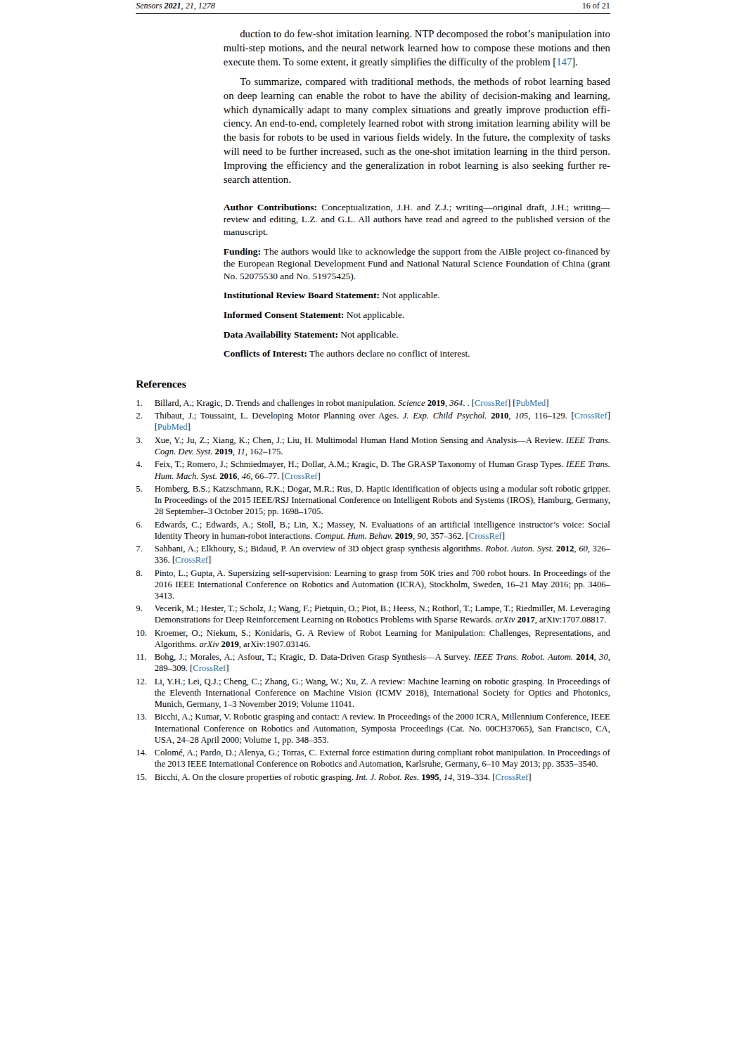Sensors 2021, 21, 1278
16 of 21
duction to do few-shot imitation learning. NTP decomposed the robot’s manipulation into multi-step motions, and the neural network learned how to compose these motions and then execute them. To some extent, it greatly simplifies the difficulty of the problem [147].
To summarize, compared with traditional methods, the methods of robot learning based on deep learning can enable the robot to have the ability of decision-making and learning, which dynamically adapt to many complex situations and greatly improve production efficiency. An end-to-end, completely learned robot with strong imitation learning ability will be the basis for robots to be used in various fields widely. In the future, the complexity of tasks will need to be further increased, such as the one-shot imitation learning in the third person. Improving the efficiency and the generalization in robot learning is also seeking further research attention.
Author Contributions: Conceptualization, J.H. and Z.J.; writing—original draft, J.H.; writing—review and editing, L.Z. and G.L. All authors have read and agreed to the published version of the manuscript.
Funding: The authors would like to acknowledge the support from the AiBle project co-financed by the European Regional Development Fund and National Natural Science Foundation of China (grant No. 52075530 and No. 51975425).
Institutional Review Board Statement: Not applicable.
Informed Consent Statement: Not applicable.
Data Availability Statement: Not applicable.
Conflicts of Interest: The authors declare no conflict of interest.
References
Billard, A.; Kragic, D. Trends and challenges in robot manipulation. Science 2019, 364. . [CrossRef] [PubMed]
Thibaut, J.; Toussaint, L. Developing Motor Planning over Ages. J. Exp. Child Psychol. 2010, 105, 116–129. [CrossRef] [PubMed]
Xue, Y.; Ju, Z.; Xiang, K.; Chen, J.; Liu, H. Multimodal Human Hand Motion Sensing and Analysis—A Review. IEEE Trans. Cogn. Dev. Syst. 2019, 11, 162–175.
Feix, T.; Romero, J.; Schmiedmayer, H.; Dollar, A.M.; Kragic, D. The GRASP Taxonomy of Human Grasp Types. IEEE Trans. Hum. Mach. Syst. 2016, 46, 66–77. [CrossRef]
Homberg, B.S.; Katzschmann, R.K.; Dogar, M.R.; Rus, D. Haptic identification of objects using a modular soft robotic gripper. In Proceedings of the 2015 IEEE/RSJ International Conference on Intelligent Robots and Systems (IROS), Hamburg, Germany, 28 September–3 October 2015; pp. 1698–1705.
Edwards, C.; Edwards, A.; Stoll, B.; Lin, X.; Massey, N. Evaluations of an artificial intelligence instructor’s voice: Social Identity Theory in human-robot interactions. Comput. Hum. Behav. 2019, 90, 357–362. [CrossRef]
Sahbani, A.; Elkhoury, S.; Bidaud, P. An overview of 3D object grasp synthesis algorithms. Robot. Auton. Syst. 2012, 60, 326–336. [CrossRef]
Pinto, L.; Gupta, A. Supersizing self-supervision: Learning to grasp from 50K tries and 700 robot hours. In Proceedings of the 2016 IEEE International Conference on Robotics and Automation (ICRA), Stockholm, Sweden, 16–21 May 2016; pp. 3406–3413.
Vecerik, M.; Hester, T.; Scholz, J.; Wang, F.; Pietquin, O.; Piot, B.; Heess, N.; Rothorl, T.; Lampe, T.; Riedmiller, M. Leveraging Demonstrations for Deep Reinforcement Learning on Robotics Problems with Sparse Rewards. arXiv 2017, arXiv:1707.08817.
Kroemer, O.; Niekum, S.; Konidaris, G. A Review of Robot Learning for Manipulation: Challenges, Representations, and Algorithms. arXiv 2019, arXiv:1907.03146.
Bohg, J.; Morales, A.; Asfour, T.; Kragic, D. Data-Driven Grasp Synthesis—A Survey. IEEE Trans. Robot. Autom. 2014, 30, 289–309. [CrossRef]
Li, Y.H.; Lei, Q.J.; Cheng, C.; Zhang, G.; Wang, W.; Xu, Z. A review: Machine learning on robotic grasping. In Proceedings of the Eleventh International Conference on Machine Vision (ICMV 2018), International Society for Optics and Photonics, Munich, Germany, 1–3 November 2019; Volume 11041.
Bicchi, A.; Kumar, V. Robotic grasping and contact: A review. In Proceedings of the 2000 ICRA, Millennium Conference, IEEE International Conference on Robotics and Automation, Symposia Proceedings (Cat. No. 00CH37065), San Francisco, CA, USA, 24–28 April 2000; Volume 1, pp. 348–353.
Colomé, A.; Pardo, D.; Alenya, G.; Torras, C. External force estimation during compliant robot manipulation. In Proceedings of the 2013 IEEE International Conference on Robotics and Automation, Karlsruhe, Germany, 6–10 May 2013; pp. 3535–3540.
Bicchi, A. On the closure properties of robotic grasping. Int. J. Robot. Res. 1995, 14, 319–334. [CrossRef]